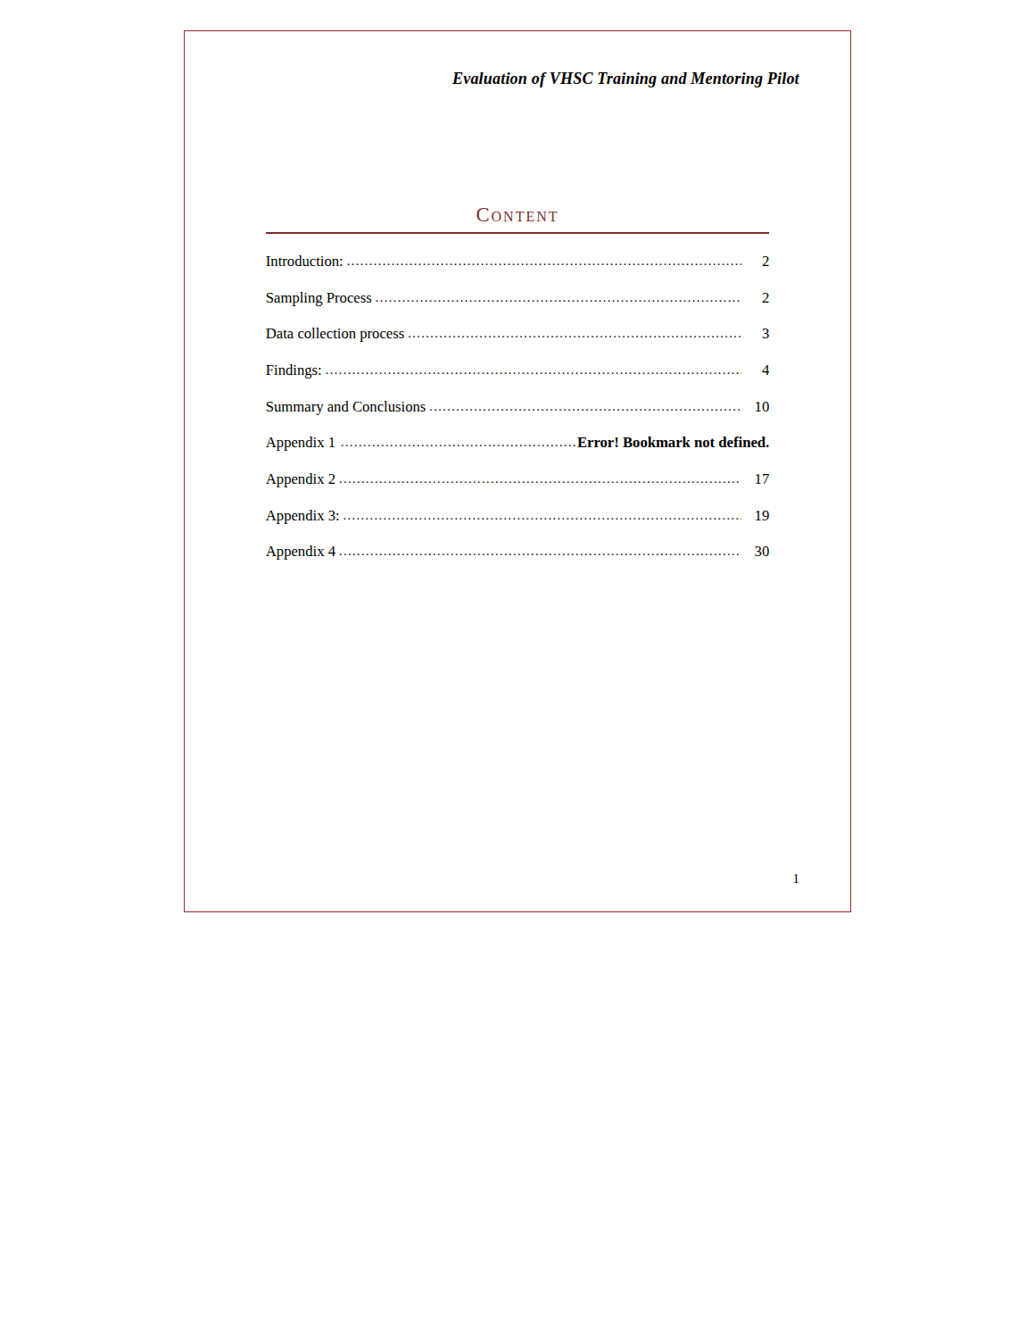Evaluation of VHSC Training and Mentoring Pilot
Content
Introduction: ........................................................................................................................................................... 2
Sampling Process ................................................................................................................................................... 2
Data collection process ......................................................................................................................................... 3
Findings: ................................................................................................................................................................. 4
Summary and Conclusions .................................................................................................................................. 10
Appendix 1 ......................................................................................................... Error! Bookmark not defined.
Appendix 2 ......................................................................................................................................................... 17
Appendix 3: ....................................................................................................................................................... 19
Appendix 4 ......................................................................................................................................................... 30
1